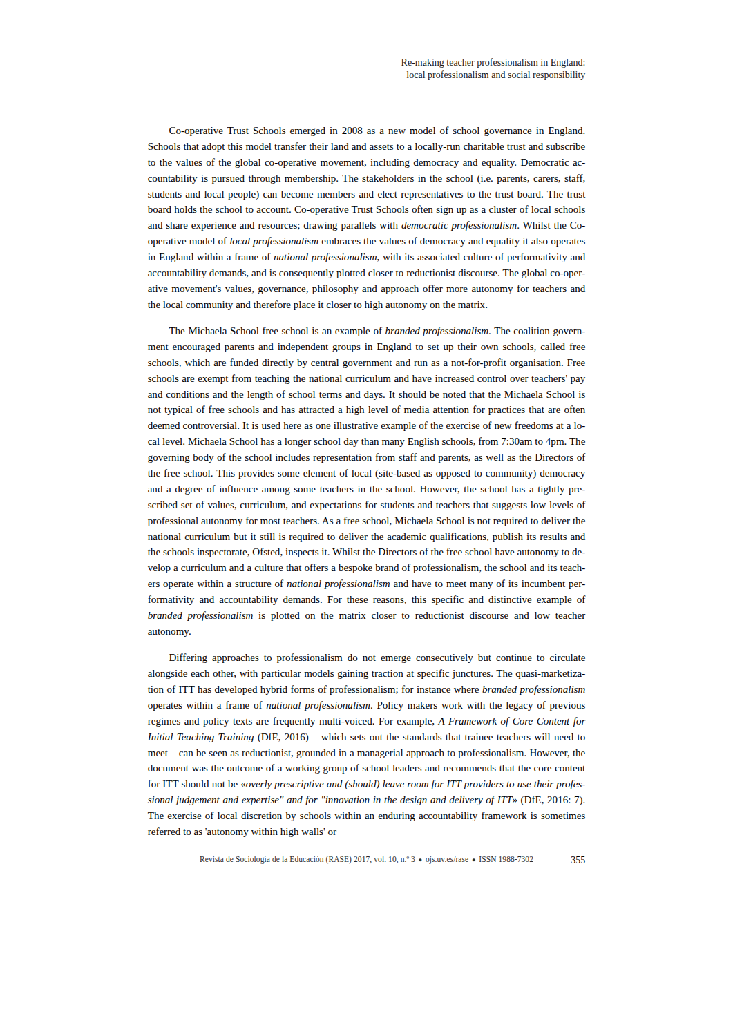Re-making teacher professionalism in England: local professionalism and social responsibility
Co-operative Trust Schools emerged in 2008 as a new model of school governance in England. Schools that adopt this model transfer their land and assets to a locally-run charitable trust and subscribe to the values of the global co-operative movement, including democracy and equality. Democratic accountability is pursued through membership. The stakeholders in the school (i.e. parents, carers, staff, students and local people) can become members and elect representatives to the trust board. The trust board holds the school to account. Co-operative Trust Schools often sign up as a cluster of local schools and share experience and resources; drawing parallels with democratic professionalism. Whilst the Co-operative model of local professionalism embraces the values of democracy and equality it also operates in England within a frame of national professionalism, with its associated culture of performativity and accountability demands, and is consequently plotted closer to reductionist discourse. The global co-operative movement's values, governance, philosophy and approach offer more autonomy for teachers and the local community and therefore place it closer to high autonomy on the matrix.
The Michaela School free school is an example of branded professionalism. The coalition government encouraged parents and independent groups in England to set up their own schools, called free schools, which are funded directly by central government and run as a not-for-profit organisation. Free schools are exempt from teaching the national curriculum and have increased control over teachers' pay and conditions and the length of school terms and days. It should be noted that the Michaela School is not typical of free schools and has attracted a high level of media attention for practices that are often deemed controversial. It is used here as one illustrative example of the exercise of new freedoms at a local level. Michaela School has a longer school day than many English schools, from 7:30am to 4pm. The governing body of the school includes representation from staff and parents, as well as the Directors of the free school. This provides some element of local (site-based as opposed to community) democracy and a degree of influence among some teachers in the school. However, the school has a tightly prescribed set of values, curriculum, and expectations for students and teachers that suggests low levels of professional autonomy for most teachers. As a free school, Michaela School is not required to deliver the national curriculum but it still is required to deliver the academic qualifications, publish its results and the schools inspectorate, Ofsted, inspects it. Whilst the Directors of the free school have autonomy to develop a curriculum and a culture that offers a bespoke brand of professionalism, the school and its teachers operate within a structure of national professionalism and have to meet many of its incumbent performativity and accountability demands. For these reasons, this specific and distinctive example of branded professionalism is plotted on the matrix closer to reductionist discourse and low teacher autonomy.
Differing approaches to professionalism do not emerge consecutively but continue to circulate alongside each other, with particular models gaining traction at specific junctures. The quasi-marketization of ITT has developed hybrid forms of professionalism; for instance where branded professionalism operates within a frame of national professionalism. Policy makers work with the legacy of previous regimes and policy texts are frequently multi-voiced. For example, A Framework of Core Content for Initial Teaching Training (DfE, 2016) – which sets out the standards that trainee teachers will need to meet – can be seen as reductionist, grounded in a managerial approach to professionalism. However, the document was the outcome of a working group of school leaders and recommends that the core content for ITT should not be «overly prescriptive and (should) leave room for ITT providers to use their professional judgement and expertise" and for "innovation in the design and delivery of ITT» (DfE, 2016: 7). The exercise of local discretion by schools within an enduring accountability framework is sometimes referred to as 'autonomy within high walls' or
Revista de Sociología de la Educación (RASE) 2017, vol. 10, n.º 3 ● ojs.uv.es/rase ● ISSN 1988-7302 355